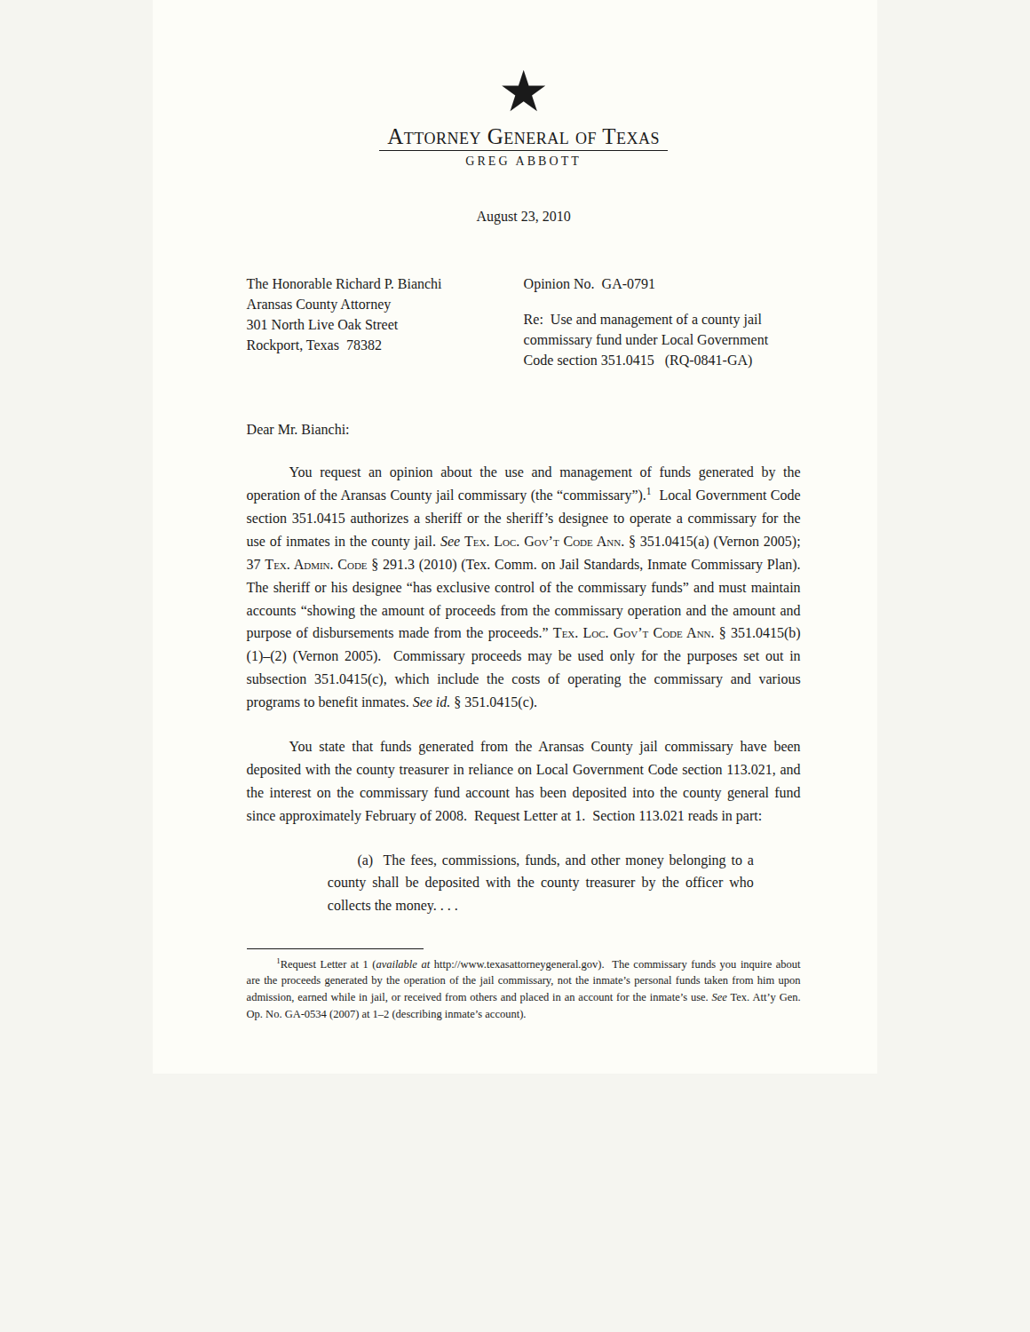★
Attorney General of Texas
GREG ABBOTT
August 23, 2010
The Honorable Richard P. Bianchi
Aransas County Attorney
301 North Live Oak Street
Rockport, Texas 78382
Opinion No. GA-0791
Re: Use and management of a county jail commissary fund under Local Government Code section 351.0415 (RQ-0841-GA)
Dear Mr. Bianchi:
You request an opinion about the use and management of funds generated by the operation of the Aransas County jail commissary (the “commissary”).1 Local Government Code section 351.0415 authorizes a sheriff or the sheriff’s designee to operate a commissary for the use of inmates in the county jail. See Tex. Loc. Gov’t Code Ann. § 351.0415(a) (Vernon 2005); 37 Tex. Admin. Code § 291.3 (2010) (Tex. Comm. on Jail Standards, Inmate Commissary Plan). The sheriff or his designee “has exclusive control of the commissary funds” and must maintain accounts “showing the amount of proceeds from the commissary operation and the amount and purpose of disbursements made from the proceeds.” Tex. Loc. Gov’t Code Ann. § 351.0415(b)(1)–(2) (Vernon 2005). Commissary proceeds may be used only for the purposes set out in subsection 351.0415(c), which include the costs of operating the commissary and various programs to benefit inmates. See id. § 351.0415(c).
You state that funds generated from the Aransas County jail commissary have been deposited with the county treasurer in reliance on Local Government Code section 113.021, and the interest on the commissary fund account has been deposited into the county general fund since approximately February of 2008. Request Letter at 1. Section 113.021 reads in part:
(a) The fees, commissions, funds, and other money belonging to a county shall be deposited with the county treasurer by the officer who collects the money. . . .
1Request Letter at 1 (available at http://www.texasattorneygeneral.gov). The commissary funds you inquire about are the proceeds generated by the operation of the jail commissary, not the inmate’s personal funds taken from him upon admission, earned while in jail, or received from others and placed in an account for the inmate’s use. See Tex. Att’y Gen. Op. No. GA-0534 (2007) at 1–2 (describing inmate’s account).